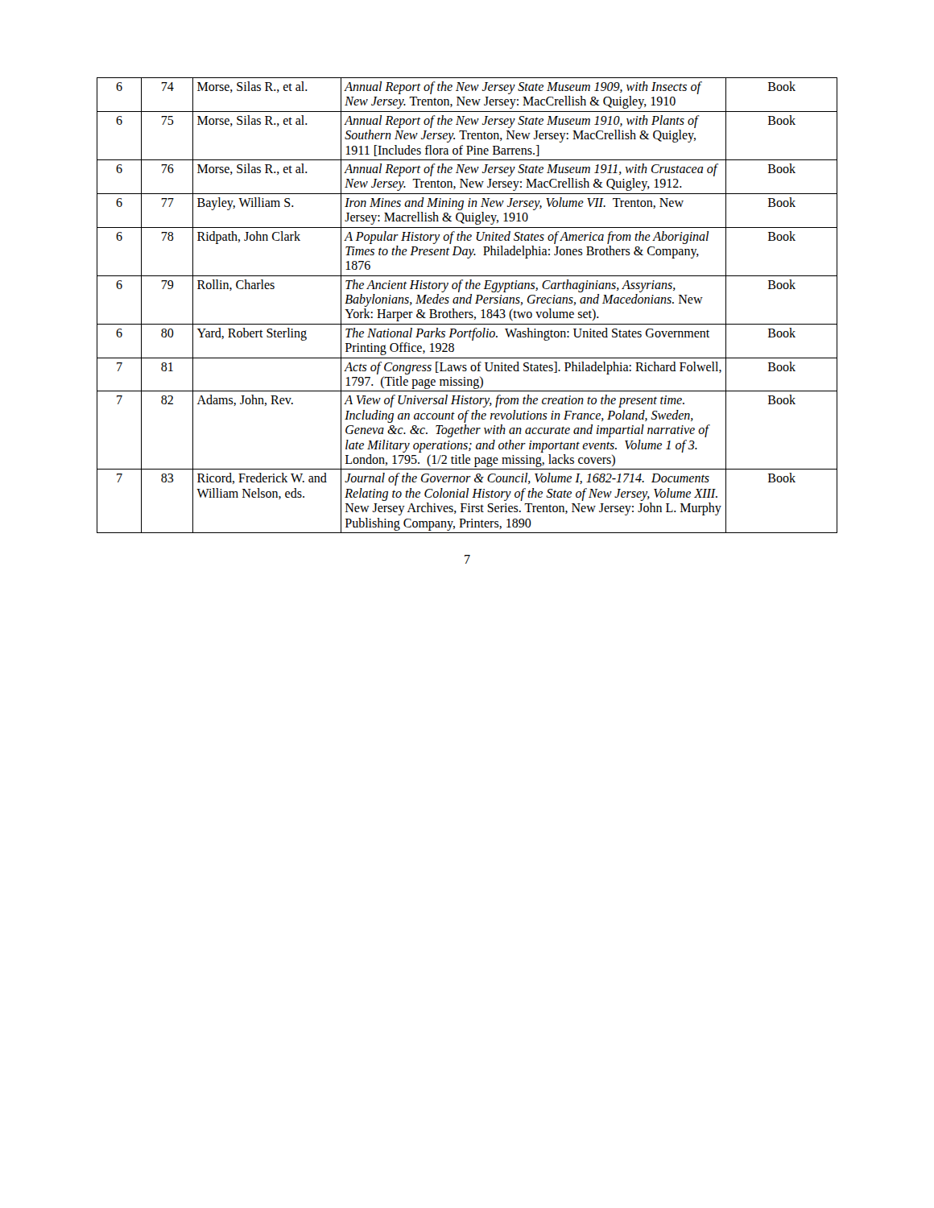| 6 | 74 | Morse, Silas R., et al. | Annual Report of the New Jersey State Museum 1909, with Insects of New Jersey. Trenton, New Jersey: MacCrellish & Quigley, 1910 | Book |
| 6 | 75 | Morse, Silas R., et al. | Annual Report of the New Jersey State Museum 1910, with Plants of Southern New Jersey. Trenton, New Jersey: MacCrellish & Quigley, 1911 [Includes flora of Pine Barrens.] | Book |
| 6 | 76 | Morse, Silas R., et al. | Annual Report of the New Jersey State Museum 1911, with Crustacea of New Jersey. Trenton, New Jersey: MacCrellish & Quigley, 1912. | Book |
| 6 | 77 | Bayley, William S. | Iron Mines and Mining in New Jersey, Volume VII. Trenton, New Jersey: Macrellish & Quigley, 1910 | Book |
| 6 | 78 | Ridpath, John Clark | A Popular History of the United States of America from the Aboriginal Times to the Present Day. Philadelphia: Jones Brothers & Company, 1876 | Book |
| 6 | 79 | Rollin, Charles | The Ancient History of the Egyptians, Carthaginians, Assyrians, Babylonians, Medes and Persians, Grecians, and Macedonians. New York: Harper & Brothers, 1843 (two volume set). | Book |
| 6 | 80 | Yard, Robert Sterling | The National Parks Portfolio. Washington: United States Government Printing Office, 1928 | Book |
| 7 | 81 | | Acts of Congress [Laws of United States]. Philadelphia: Richard Folwell, 1797. (Title page missing) | Book |
| 7 | 82 | Adams, John, Rev. | A View of Universal History, from the creation to the present time. Including an account of the revolutions in France, Poland, Sweden, Geneva &c. &c. Together with an accurate and impartial narrative of late Military operations; and other important events. Volume 1 of 3. London, 1795. (1/2 title page missing, lacks covers) | Book |
| 7 | 83 | Ricord, Frederick W. and William Nelson, eds. | Journal of the Governor & Council, Volume I, 1682-1714. Documents Relating to the Colonial History of the State of New Jersey, Volume XIII. New Jersey Archives, First Series. Trenton, New Jersey: John L. Murphy Publishing Company, Printers, 1890 | Book |
7